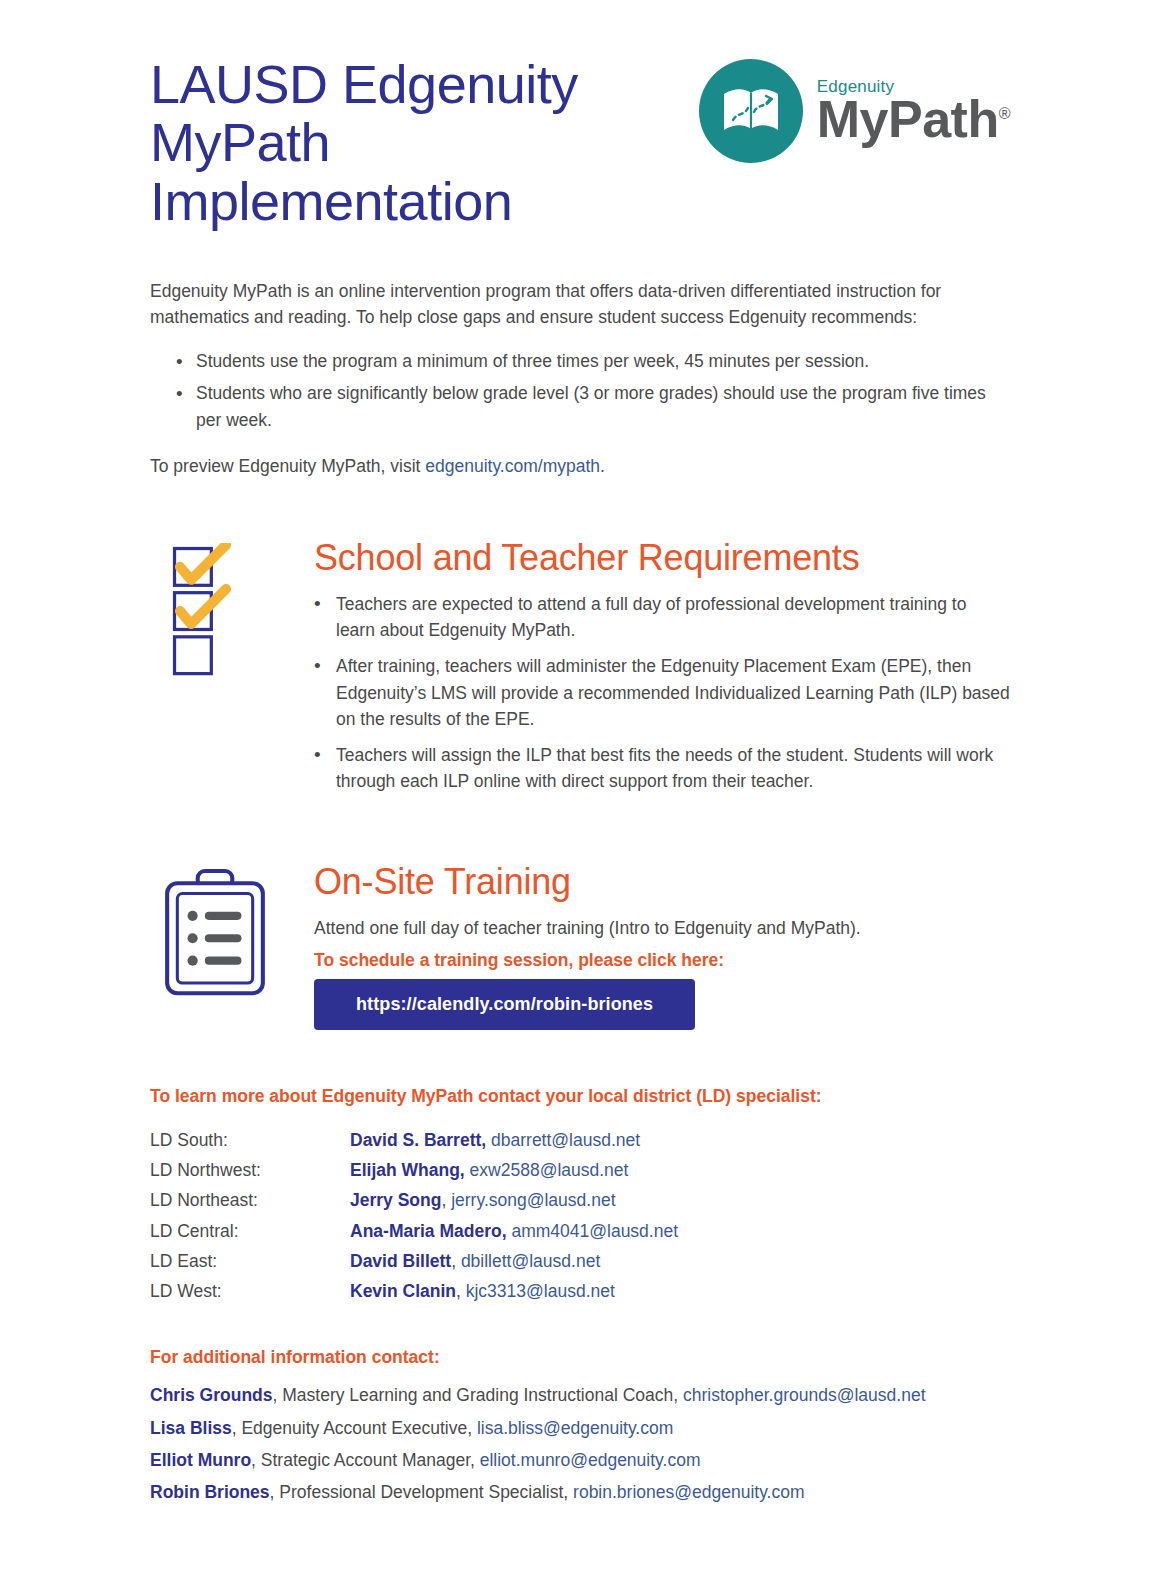LAUSD Edgenuity
MyPath Implementation
Edgenuity
MyPath®
Edgenuity MyPath is an online intervention program that offers data-driven differentiated instruction for mathematics and reading. To help close gaps and ensure student success Edgenuity recommends:
Students use the program a minimum of three times per week, 45 minutes per session.
Students who are significantly below grade level (3 or more grades) should use the program five times per week.
To preview Edgenuity MyPath, visit edgenuity.com/mypath.
School and Teacher Requirements
Teachers are expected to attend a full day of professional development training to learn about Edgenuity MyPath.
After training, teachers will administer the Edgenuity Placement Exam (EPE), then Edgenuity’s LMS will provide a recommended Individualized Learning Path (ILP) based on the results of the EPE.
Teachers will assign the ILP that best fits the needs of the student. Students will work through each ILP online with direct support from their teacher.
On-Site Training
Attend one full day of teacher training (Intro to Edgenuity and MyPath).
To schedule a training session, please click here:
https://calendly.com/robin-briones
To learn more about Edgenuity MyPath contact your local district (LD) specialist:
| LD South: | David S. Barrett, dbarrett@lausd.net |
| LD Northwest: | Elijah Whang, exw2588@lausd.net |
| LD Northeast: | Jerry Song , jerry.song@lausd.net |
| LD Central: | Ana-Maria Madero, amm4041@lausd.net |
| LD East: | David Billett , dbillett@lausd.net |
| LD West: | Kevin Clanin , kjc3313@lausd.net |
For additional information contact:
Chris Grounds, Mastery Learning and Grading Instructional Coach, christopher.grounds@lausd.net
Lisa Bliss, Edgenuity Account Executive, lisa.bliss@edgenuity.com
Elliot Munro, Strategic Account Manager, elliot.munro@edgenuity.com
Robin Briones, Professional Development Specialist, robin.briones@edgenuity.com